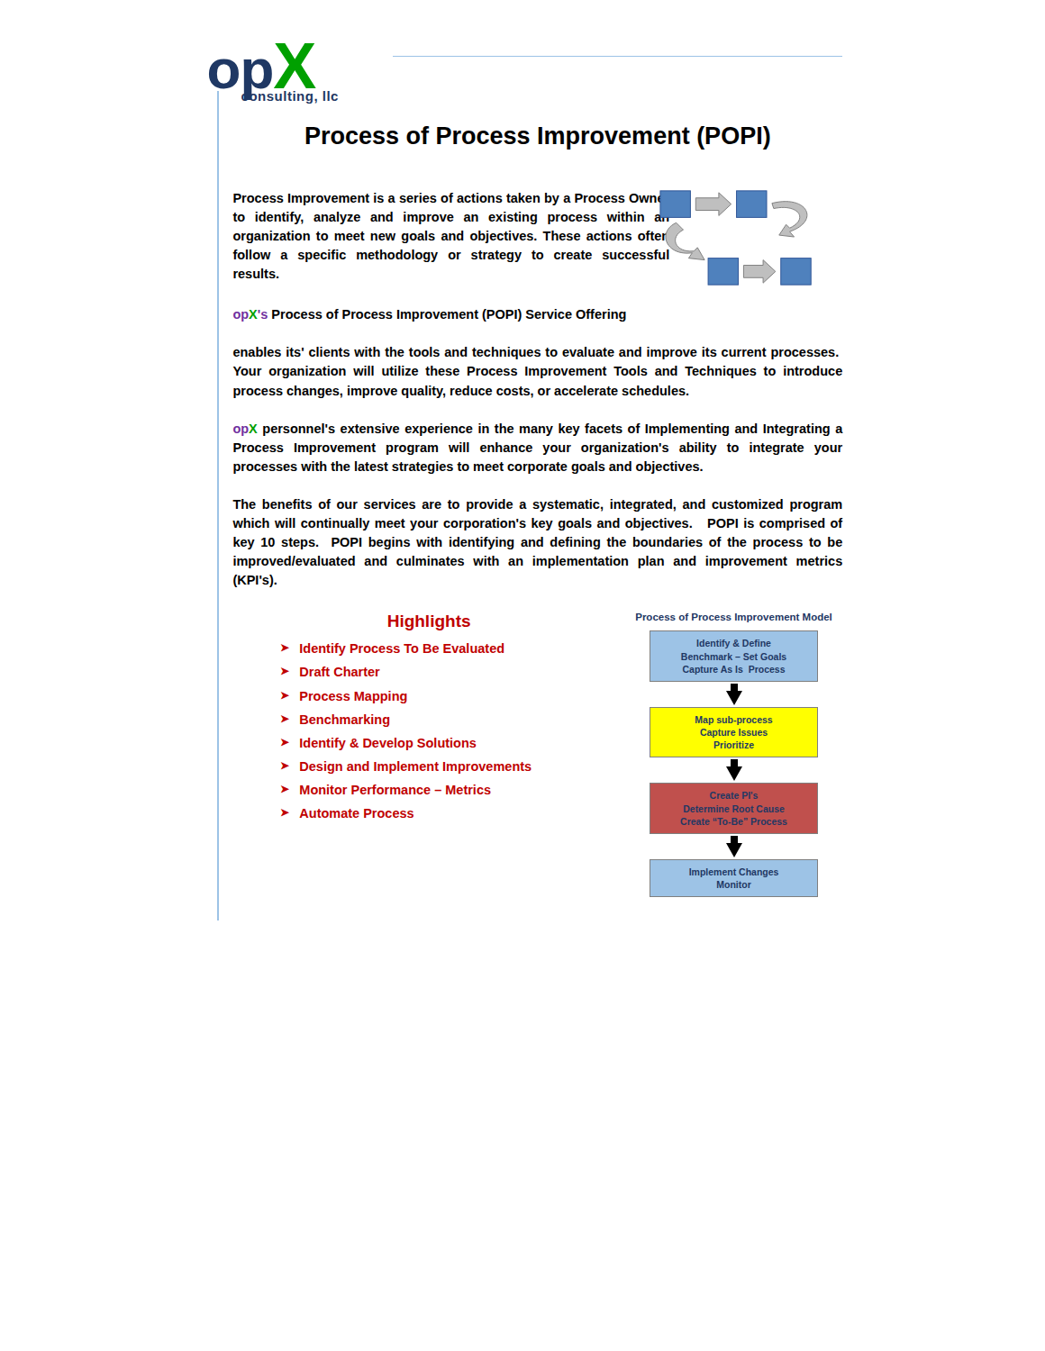op X
consulting, llc
Process of Process Improvement (POPI)
Process Improvement is a series of actions taken by a Process Owner to identify, analyze and improve an existing process within an organization to meet new goals and objectives. These actions often follow a specific methodology or strategy to create successful results.
opX's Process of Process Improvement (POPI) Service Offering
enables its' clients with the tools and techniques to evaluate and improve its current processes. Your organization will utilize these Process Improvement Tools and Techniques to introduce process changes, improve quality, reduce costs, or accelerate schedules.
opX personnel's extensive experience in the many key facets of Implementing and Integrating a Process Improvement program will enhance your organization's ability to integrate your processes with the latest strategies to meet corporate goals and objectives.
The benefits of our services are to provide a systematic, integrated, and customized program which will continually meet your corporation's key goals and objectives. POPI is comprised of key 10 steps. POPI begins with identifying and defining the boundaries of the process to be improved/evaluated and culminates with an implementation plan and improvement metrics (KPI's).
Highlights
Identify Process To Be Evaluated
Draft Charter
Process Mapping
Benchmarking
Identify & Develop Solutions
Design and Implement Improvements
Monitor Performance – Metrics
Automate Process
Process of Process Improvement Model
Identify & Define
Benchmark – Set Goals
Capture As Is Process
Map sub-process
Capture Issues
Prioritize
Create PI's
Determine Root Cause
Create “To-Be” Process
Implement Changes
Monitor